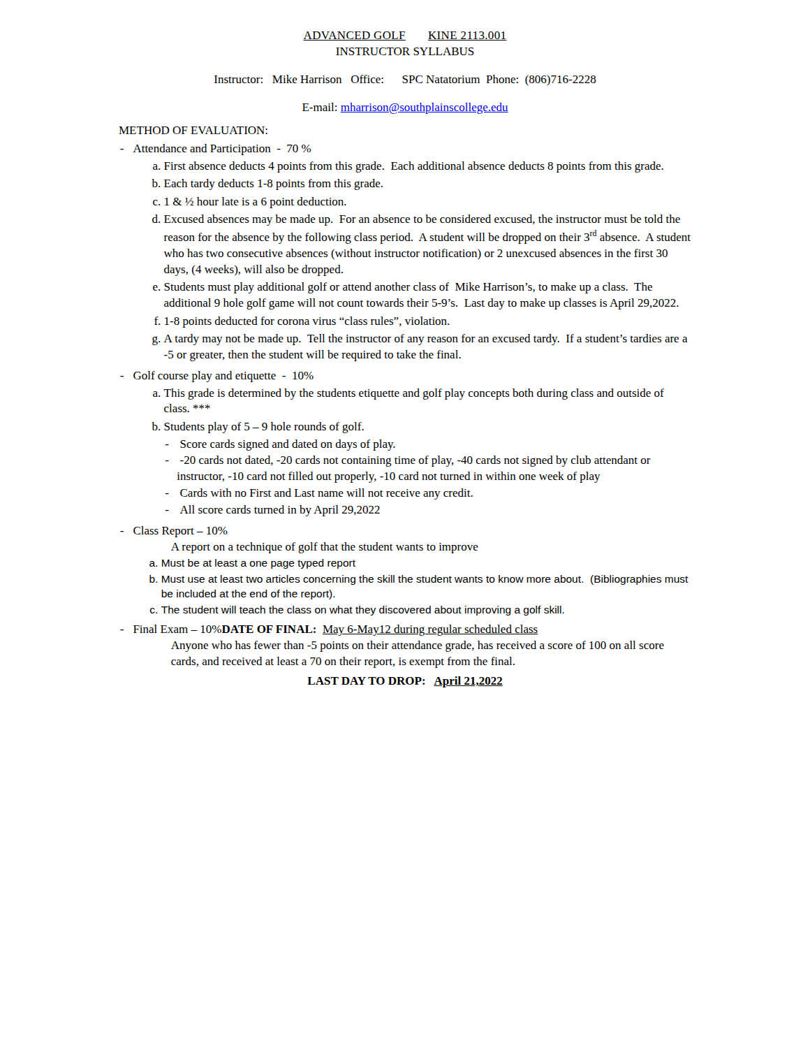ADVANCED GOLF KINE 2113.001
INSTRUCTOR SYLLABUS
Instructor: Mike Harrison Office: SPC Natatorium Phone: (806)716-2228
E-mail: mharrison@southplainscollege.edu
METHOD OF EVALUATION:
Attendance and Participation - 70 %
First absence deducts 4 points from this grade. Each additional absence deducts 8 points from this grade.
Each tardy deducts 1-8 points from this grade.
1 & ½ hour late is a 6 point deduction.
Excused absences may be made up. For an absence to be considered excused, the instructor must be told the reason for the absence by the following class period. A student will be dropped on their 3rd absence. A student who has two consecutive absences (without instructor notification) or 2 unexcused absences in the first 30 days, (4 weeks), will also be dropped.
Students must play additional golf or attend another class of Mike Harrison’s, to make up a class. The additional 9 hole golf game will not count towards their 5-9’s. Last day to make up classes is April 29,2022.
1-8 points deducted for corona virus “class rules”, violation.
A tardy may not be made up. Tell the instructor of any reason for an excused tardy. If a student’s tardies are a -5 or greater, then the student will be required to take the final.
Golf course play and etiquette - 10%
This grade is determined by the students etiquette and golf play concepts both during class and outside of class. ***
Students play of 5 – 9 hole rounds of golf.
Score cards signed and dated on days of play.
-20 cards not dated, -20 cards not containing time of play, -40 cards not signed by club attendant or instructor, -10 card not filled out properly, -10 card not turned in within one week of play
Cards with no First and Last name will not receive any credit.
All score cards turned in by April 29,2022
Class Report – 10%
A report on a technique of golf that the student wants to improve
Must be at least a one page typed report
Must use at least two articles concerning the skill the student wants to know more about. (Bibliographies must be included at the end of the report).
The student will teach the class on what they discovered about improving a golf skill.
Final Exam – 10%DATE OF FINAL: May 6-May12 during regular scheduled class
Anyone who has fewer than -5 points on their attendance grade, has received a score of 100 on all score cards, and received at least a 70 on their report, is exempt from the final.
LAST DAY TO DROP: April 21,2022